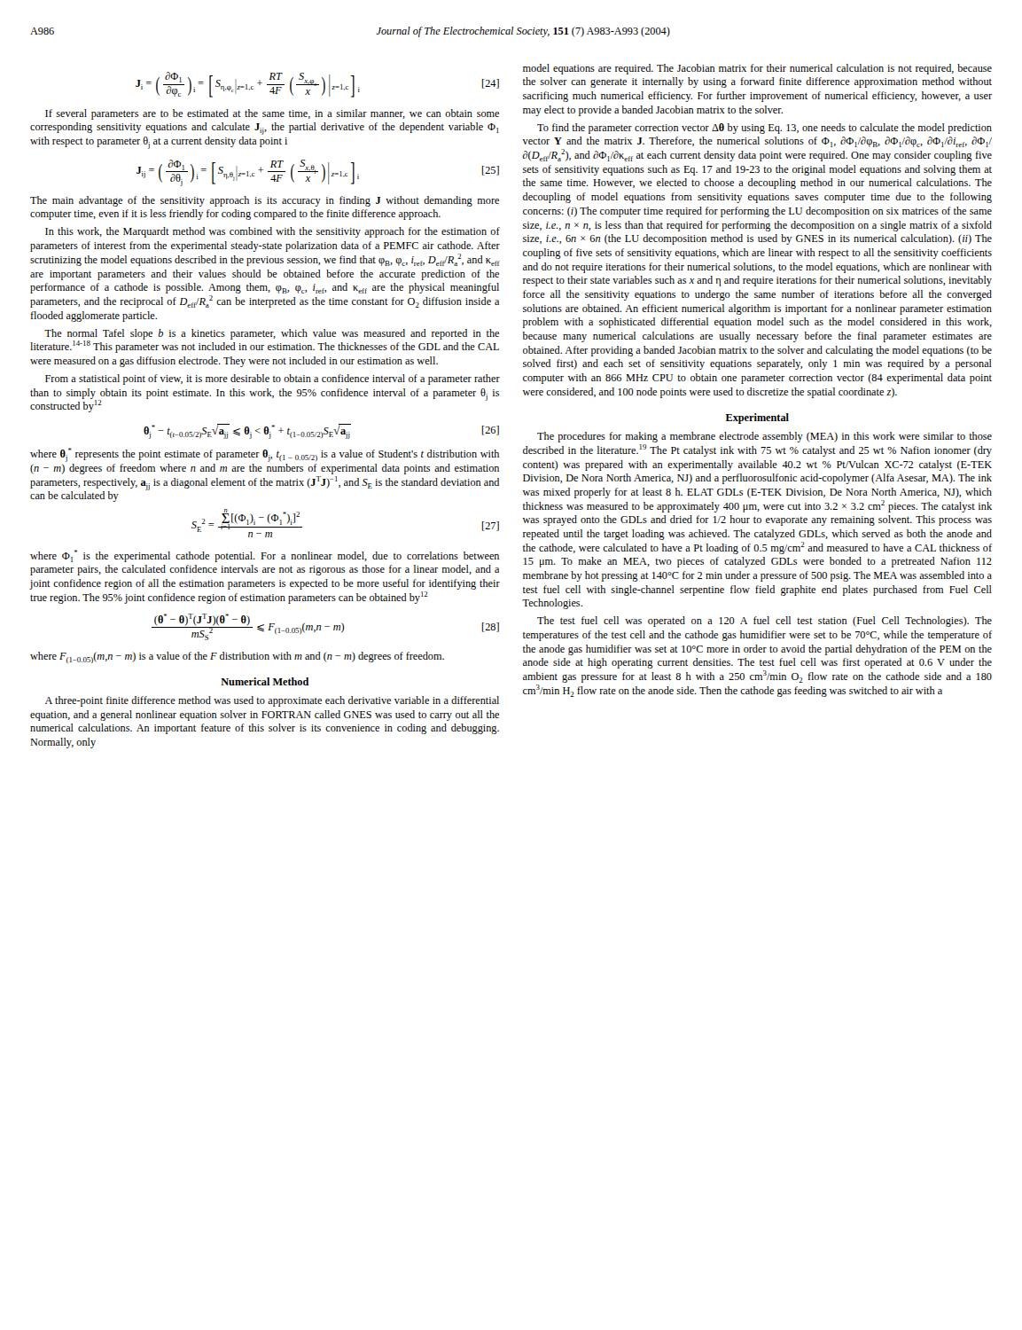A986
Journal of The Electrochemical Society, 151 (7) A983-A993 (2004)
Ji = (∂Φ1∂φc) i = [Sη,φc|z=1,c + RT 4F (Sx,φc x)|z=1,c] i
[24]
If several parameters are to be estimated at the same time, in a similar manner, we can obtain some corresponding sensitivity equations and calculate Jij, the partial derivative of the dependent variable Φ1 with respect to parameter θj at a current density data point i
Jij = (∂Φ1∂θj) i = [Sη,θj|z=1,c + RT 4F (Sx,θj x)|z=1,c] i
[25]
The main advantage of the sensitivity approach is its accuracy in finding J without demanding more computer time, even if it is less friendly for coding compared to the finite difference approach.
In this work, the Marquardt method was combined with the sensitivity approach for the estimation of parameters of interest from the experimental steady-state polarization data of a PEMFC air cathode. After scrutinizing the model equations described in the previous session, we find that φB, φc, iref, Deff/Ra2, and κeff are important parameters and their values should be obtained before the accurate prediction of the performance of a cathode is possible. Among them, φB, φc, iref, and κeff are the physical meaningful parameters, and the reciprocal of Deff/Ra2 can be interpreted as the time constant for O2 diffusion inside a flooded agglomerate particle.
The normal Tafel slope b is a kinetics parameter, which value was measured and reported in the literature.14-18 This parameter was not included in our estimation. The thicknesses of the GDL and the CAL were measured on a gas diffusion electrode. They were not included in our estimation as well.
From a statistical point of view, it is more desirable to obtain a confidence interval of a parameter rather than to simply obtain its point estimate. In this work, the 95% confidence interval of a parameter θj is constructed by12
θj* − t(t−0.05/2)SEajj ⩽ θj < θj* + t(1−0.05/2)SEajj
[26]
where θj* represents the point estimate of parameter θj, t(1 − 0.05/2) is a value of Student's t distribution with (n − m) degrees of freedom where n and m are the numbers of experimental data points and estimation parameters, respectively, ajj is a diagonal element of the matrix (JTJ)−1, and SE is the standard deviation and can be calculated by
SE2 = Σni=1[(Φ1)i − (Φ1*)i]2 n − m
[27]
where Φ1* is the experimental cathode potential. For a nonlinear model, due to correlations between parameter pairs, the calculated confidence intervals are not as rigorous as those for a linear model, and a joint confidence region of all the estimation parameters is expected to be more useful for identifying their true region. The 95% joint confidence region of estimation parameters can be obtained by12
(θ* − θ)T(JTJ)(θ* − θ) mSS2 ⩽ F(1−0.05)(m,n − m)
[28]
where F(1−0.05)(m,n − m) is a value of the F distribution with m and (n − m) degrees of freedom.
Numerical Method
A three-point finite difference method was used to approximate each derivative variable in a differential equation, and a general nonlinear equation solver in FORTRAN called GNES was used to carry out all the numerical calculations. An important feature of this solver is its convenience in coding and debugging. Normally, only
model equations are required. The Jacobian matrix for their numerical calculation is not required, because the solver can generate it internally by using a forward finite difference approximation method without sacrificing much numerical efficiency. For further improvement of numerical efficiency, however, a user may elect to provide a banded Jacobian matrix to the solver.
To find the parameter correction vector Δθ by using Eq. 13, one needs to calculate the model prediction vector Y and the matrix J. Therefore, the numerical solutions of Φ1, ∂Φ1/∂φB, ∂Φ1/∂φc, ∂Φ1/∂iref, ∂Φ1/∂(Deff/Ra2), and ∂Φ1/∂κeff at each current density data point were required. One may consider coupling five sets of sensitivity equations such as Eq. 17 and 19-23 to the original model equations and solving them at the same time. However, we elected to choose a decoupling method in our numerical calculations. The decoupling of model equations from sensitivity equations saves computer time due to the following concerns: (i) The computer time required for performing the LU decomposition on six matrices of the same size, i.e., n × n, is less than that required for performing the decomposition on a single matrix of a sixfold size, i.e., 6n × 6n (the LU decomposition method is used by GNES in its numerical calculation). (ii) The coupling of five sets of sensitivity equations, which are linear with respect to all the sensitivity coefficients and do not require iterations for their numerical solutions, to the model equations, which are nonlinear with respect to their state variables such as x and η and require iterations for their numerical solutions, inevitably force all the sensitivity equations to undergo the same number of iterations before all the converged solutions are obtained. An efficient numerical algorithm is important for a nonlinear parameter estimation problem with a sophisticated differential equation model such as the model considered in this work, because many numerical calculations are usually necessary before the final parameter estimates are obtained. After providing a banded Jacobian matrix to the solver and calculating the model equations (to be solved first) and each set of sensitivity equations separately, only 1 min was required by a personal computer with an 866 MHz CPU to obtain one parameter correction vector (84 experimental data point were considered, and 100 node points were used to discretize the spatial coordinate z).
Experimental
The procedures for making a membrane electrode assembly (MEA) in this work were similar to those described in the literature.19 The Pt catalyst ink with 75 wt % catalyst and 25 wt % Nafion ionomer (dry content) was prepared with an experimentally available 40.2 wt % Pt/Vulcan XC-72 catalyst (E-TEK Division, De Nora North America, NJ) and a perfluorosulfonic acid-copolymer (Alfa Asesar, MA). The ink was mixed properly for at least 8 h. ELAT GDLs (E-TEK Division, De Nora North America, NJ), which thickness was measured to be approximately 400 μm, were cut into 3.2 × 3.2 cm2 pieces. The catalyst ink was sprayed onto the GDLs and dried for 1/2 hour to evaporate any remaining solvent. This process was repeated until the target loading was achieved. The catalyzed GDLs, which served as both the anode and the cathode, were calculated to have a Pt loading of 0.5 mg/cm2 and measured to have a CAL thickness of 15 μm. To make an MEA, two pieces of catalyzed GDLs were bonded to a pretreated Nafion 112 membrane by hot pressing at 140°C for 2 min under a pressure of 500 psig. The MEA was assembled into a test fuel cell with single-channel serpentine flow field graphite end plates purchased from Fuel Cell Technologies.
The test fuel cell was operated on a 120 A fuel cell test station (Fuel Cell Technologies). The temperatures of the test cell and the cathode gas humidifier were set to be 70°C, while the temperature of the anode gas humidifier was set at 10°C more in order to avoid the partial dehydration of the PEM on the anode side at high operating current densities. The test fuel cell was first operated at 0.6 V under the ambient gas pressure for at least 8 h with a 250 cm3/min O2 flow rate on the cathode side and a 180 cm3/min H2 flow rate on the anode side. Then the cathode gas feeding was switched to air with a